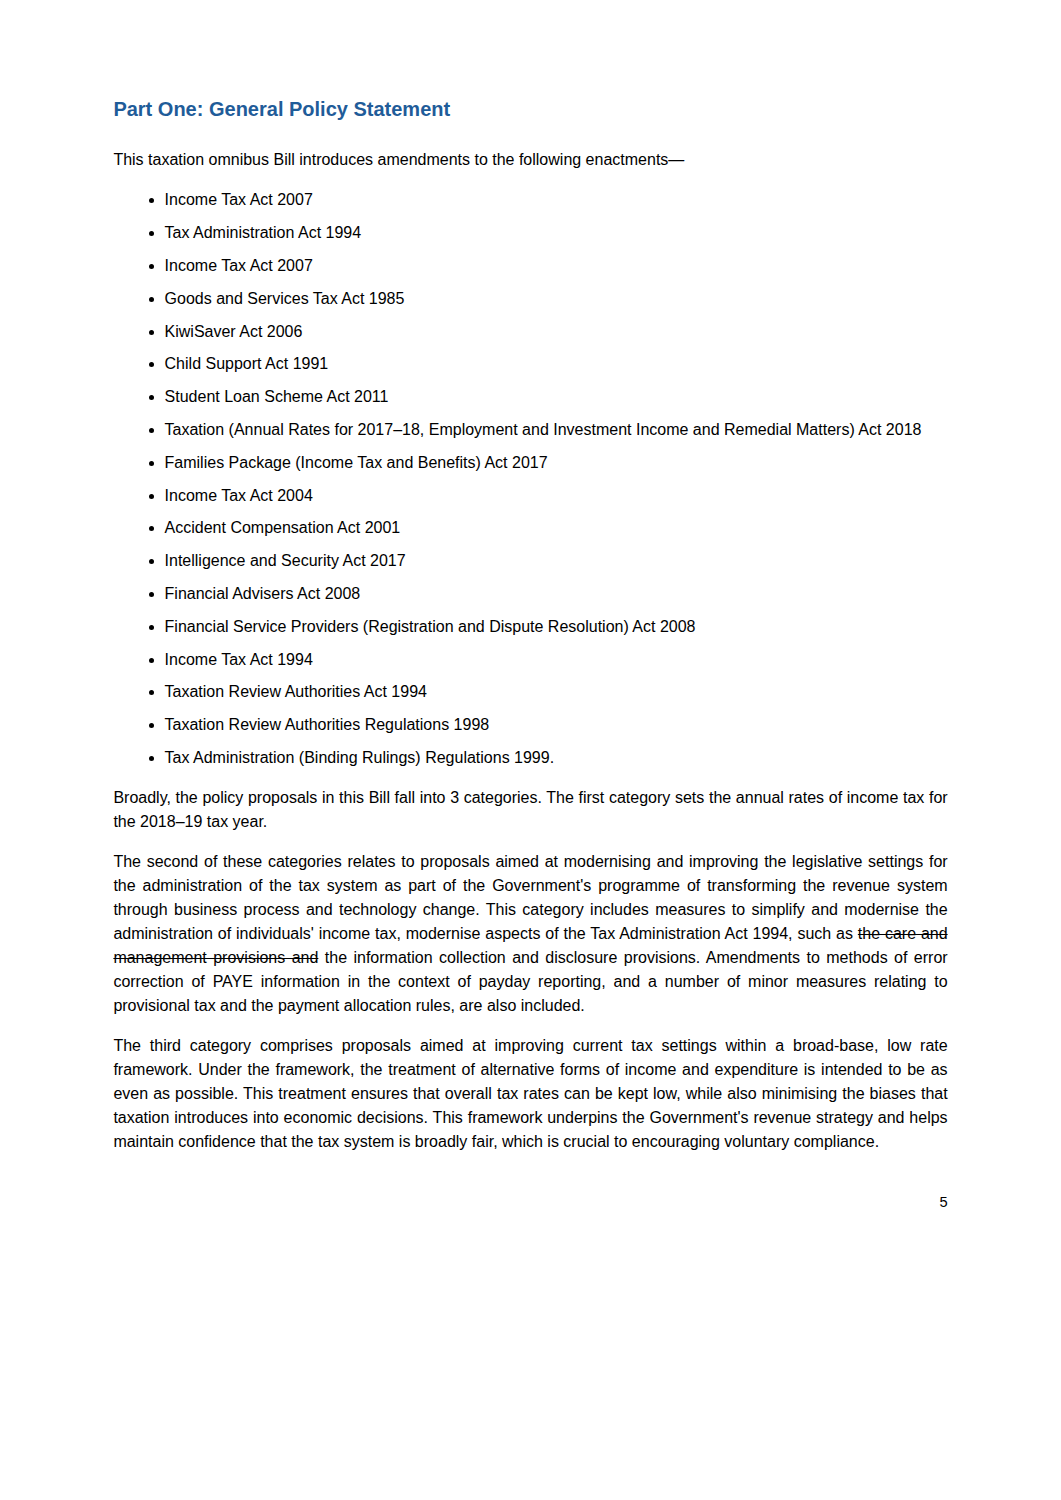Part One: General Policy Statement
This taxation omnibus Bill introduces amendments to the following enactments—
Income Tax Act 2007
Tax Administration Act 1994
Income Tax Act 2007
Goods and Services Tax Act 1985
KiwiSaver Act 2006
Child Support Act 1991
Student Loan Scheme Act 2011
Taxation (Annual Rates for 2017–18, Employment and Investment Income and Remedial Matters) Act 2018
Families Package (Income Tax and Benefits) Act 2017
Income Tax Act 2004
Accident Compensation Act 2001
Intelligence and Security Act 2017
Financial Advisers Act 2008
Financial Service Providers (Registration and Dispute Resolution) Act 2008
Income Tax Act 1994
Taxation Review Authorities Act 1994
Taxation Review Authorities Regulations 1998
Tax Administration (Binding Rulings) Regulations 1999.
Broadly, the policy proposals in this Bill fall into 3 categories. The first category sets the annual rates of income tax for the 2018–19 tax year.
The second of these categories relates to proposals aimed at modernising and improving the legislative settings for the administration of the tax system as part of the Government's programme of transforming the revenue system through business process and technology change. This category includes measures to simplify and modernise the administration of individuals' income tax, modernise aspects of the Tax Administration Act 1994, such as the care and management provisions and the information collection and disclosure provisions. Amendments to methods of error correction of PAYE information in the context of payday reporting, and a number of minor measures relating to provisional tax and the payment allocation rules, are also included.
The third category comprises proposals aimed at improving current tax settings within a broad-base, low rate framework. Under the framework, the treatment of alternative forms of income and expenditure is intended to be as even as possible. This treatment ensures that overall tax rates can be kept low, while also minimising the biases that taxation introduces into economic decisions. This framework underpins the Government's revenue strategy and helps maintain confidence that the tax system is broadly fair, which is crucial to encouraging voluntary compliance.
5